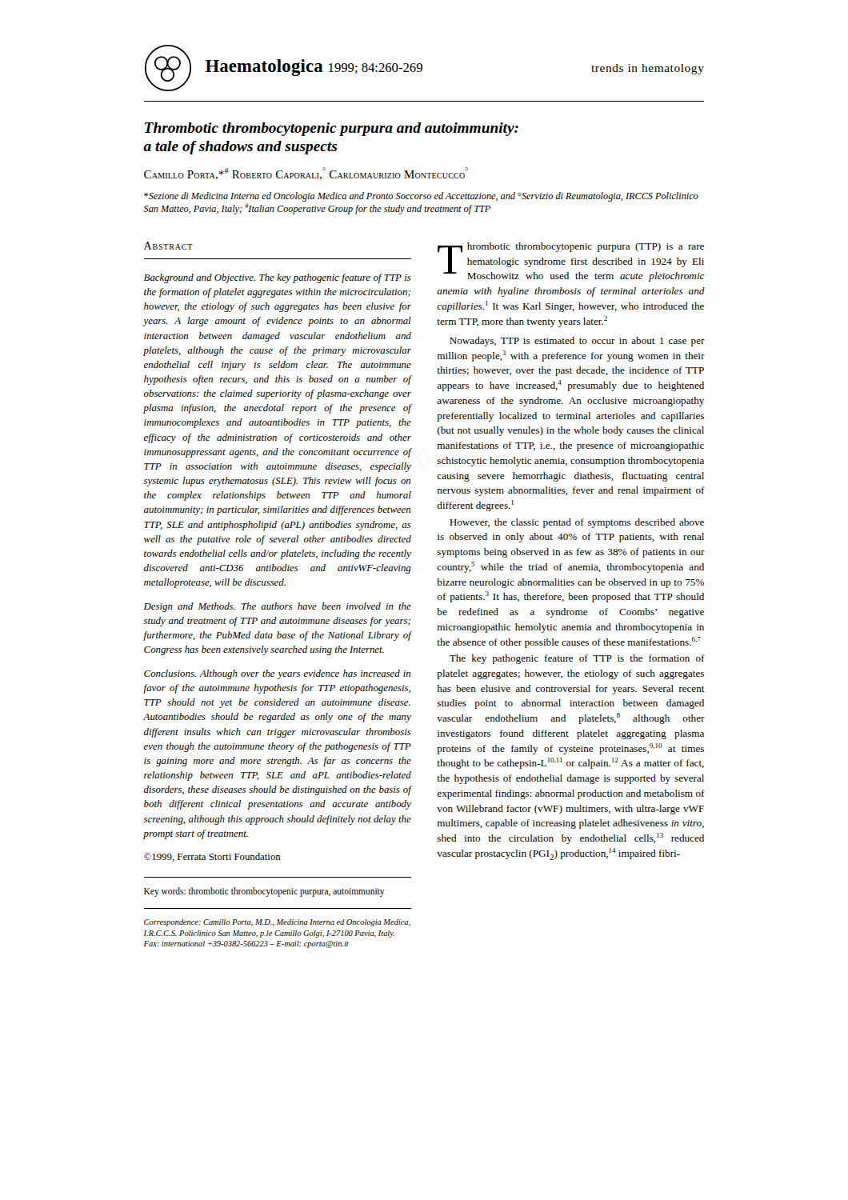Ferrata Storti Foundation
Haematologica 1999; 84:260-269
trends in hematology
Thrombotic thrombocytopenic purpura and autoimmunity:
a tale of shadows and suspects
Camillo Porta,*# Roberto Caporali,° Carlomaurizio Montecucco°
*Sezione di Medicina Interna ed Oncologia Medica and Pronto Soccorso ed Accettazione, and °Servizio di Reumatologia, IRCCS Policlinico San Matteo, Pavia, Italy; #Italian Cooperative Group for the study and treatment of TTP
Abstract
Background and Objective. The key pathogenic feature of TTP is the formation of platelet aggregates within the microcirculation; however, the etiology of such aggregates has been elusive for years. A large amount of evidence points to an abnormal interaction between damaged vascular endothelium and platelets, although the cause of the primary microvascular endothelial cell injury is seldom clear. The autoimmune hypothesis often recurs, and this is based on a number of observations: the claimed superiority of plasma-exchange over plasma infusion, the anecdotal report of the presence of immunocomplexes and autoantibodies in TTP patients, the efficacy of the administration of corticosteroids and other immunosuppressant agents, and the concomitant occurrence of TTP in association with autoimmune diseases, especially systemic lupus erythematosus (SLE). This review will focus on the complex relationships between TTP and humoral autoimmunity; in particular, similarities and differences between TTP, SLE and antiphospholipid (aPL) antibodies syndrome, as well as the putative role of several other antibodies directed towards endothelial cells and/or platelets, including the recently discovered anti-CD36 antibodies and antivWF-cleaving metalloprotease, will be discussed.
Design and Methods. The authors have been involved in the study and treatment of TTP and autoimmune diseases for years; furthermore, the PubMed data base of the National Library of Congress has been extensively searched using the Internet.
Conclusions. Although over the years evidence has increased in favor of the autoimmune hypothesis for TTP etiopathogenesis, TTP should not yet be considered an autoimmune disease. Autoantibodies should be regarded as only one of the many different insults which can trigger microvascular thrombosis even though the autoimmune theory of the pathogenesis of TTP is gaining more and more strength. As far as concerns the relationship between TTP, SLE and aPL antibodies-related disorders, these diseases should be distinguished on the basis of both different clinical presentations and accurate antibody screening, although this approach should definitely not delay the prompt start of treatment.
©1999, Ferrata Storti Foundation
Key words: thrombotic thrombocytopenic purpura, autoimmunity
Correspondence: Camillo Porta, M.D., Medicina Interna ed Oncologia Medica, I.R.C.C.S. Policlinico San Matteo, p.le Camillo Golgi, I-27100 Pavia, Italy. Fax: international +39-0382-566223 – E-mail: cporta@tin.it
Thrombotic thrombocytopenic purpura (TTP) is a rare hematologic syndrome first described in 1924 by Eli Moschowitz who used the term acute pleiochromic anemia with hyaline thrombosis of terminal arterioles and capillaries.1 It was Karl Singer, however, who introduced the term TTP, more than twenty years later.2
Nowadays, TTP is estimated to occur in about 1 case per million people,3 with a preference for young women in their thirties; however, over the past decade, the incidence of TTP appears to have increased,4 presumably due to heightened awareness of the syndrome. An occlusive microangiopathy preferentially localized to terminal arterioles and capillaries (but not usually venules) in the whole body causes the clinical manifestations of TTP, i.e., the presence of microangiopathic schistocytic hemolytic anemia, consumption thrombocytopenia causing severe hemorrhagic diathesis, fluctuating central nervous system abnormalities, fever and renal impairment of different degrees.1
However, the classic pentad of symptoms described above is observed in only about 40% of TTP patients, with renal symptoms being observed in as few as 38% of patients in our country,5 while the triad of anemia, thrombocytopenia and bizarre neurologic abnormalities can be observed in up to 75% of patients.3 It has, therefore, been proposed that TTP should be redefined as a syndrome of Coombs’ negative microangiopathic hemolytic anemia and thrombocytopenia in the absence of other possible causes of these manifestations.6,7
The key pathogenic feature of TTP is the formation of platelet aggregates; however, the etiology of such aggregates has been elusive and controversial for years. Several recent studies point to abnormal interaction between damaged vascular endothelium and platelets,8 although other investigators found different platelet aggregating plasma proteins of the family of cysteine proteinases,9,10 at times thought to be cathepsin-L10,11 or calpain.12 As a matter of fact, the hypothesis of endothelial damage is supported by several experimental findings: abnormal production and metabolism of von Willebrand factor (vWF) multimers, with ultra-large vWF multimers, capable of increasing platelet adhesiveness in vitro, shed into the circulation by endothelial cells,13 reduced vascular prostacyclin (PGI2) production,14 impaired fibri-